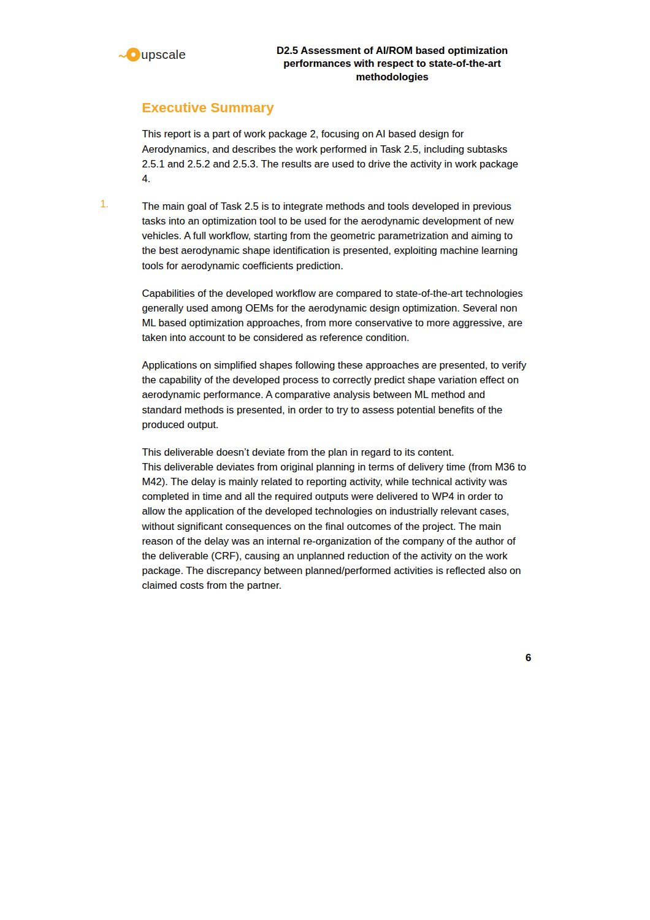upscale
D2.5 Assessment of AI/ROM based optimization
performances with respect to state-of-the-art methodologies
Executive Summary
1.
This report is a part of work package 2, focusing on AI based design for Aerodynamics, and describes the work performed in Task 2.5, including subtasks 2.5.1 and 2.5.2 and 2.5.3. The results are used to drive the activity in work package 4.
The main goal of Task 2.5 is to integrate methods and tools developed in previous tasks into an optimization tool to be used for the aerodynamic development of new vehicles. A full workflow, starting from the geometric parametrization and aiming to the best aerodynamic shape identification is presented, exploiting machine learning tools for aerodynamic coefficients prediction.
Capabilities of the developed workflow are compared to state-of-the-art technologies generally used among OEMs for the aerodynamic design optimization. Several non ML based optimization approaches, from more conservative to more aggressive, are taken into account to be considered as reference condition.
Applications on simplified shapes following these approaches are presented, to verify the capability of the developed process to correctly predict shape variation effect on aerodynamic performance. A comparative analysis between ML method and standard methods is presented, in order to try to assess potential benefits of the produced output.
This deliverable doesn’t deviate from the plan in regard to its content.
This deliverable deviates from original planning in terms of delivery time (from M36 to M42). The delay is mainly related to reporting activity, while technical activity was completed in time and all the required outputs were delivered to WP4 in order to allow the application of the developed technologies on industrially relevant cases, without significant consequences on the final outcomes of the project. The main reason of the delay was an internal re-organization of the company of the author of the deliverable (CRF), causing an unplanned reduction of the activity on the work package. The discrepancy between planned/performed activities is reflected also on claimed costs from the partner.
6